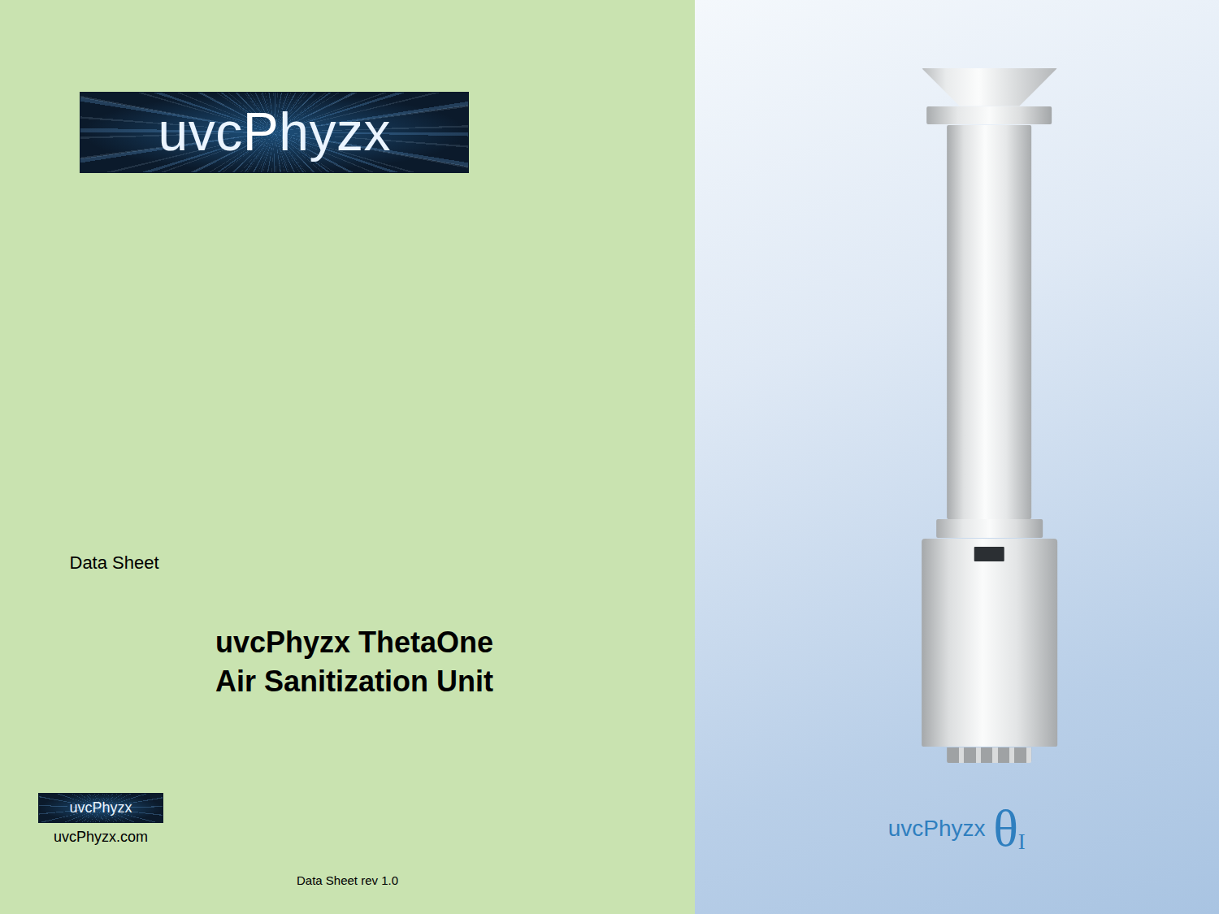uvcPhyzx
Data Sheet
uvcPhyzx ThetaOne Air Sanitization Unit
uvcPhyzx
uvcPhyzx.com
Data Sheet rev 1.0
uvcPhyzx θI